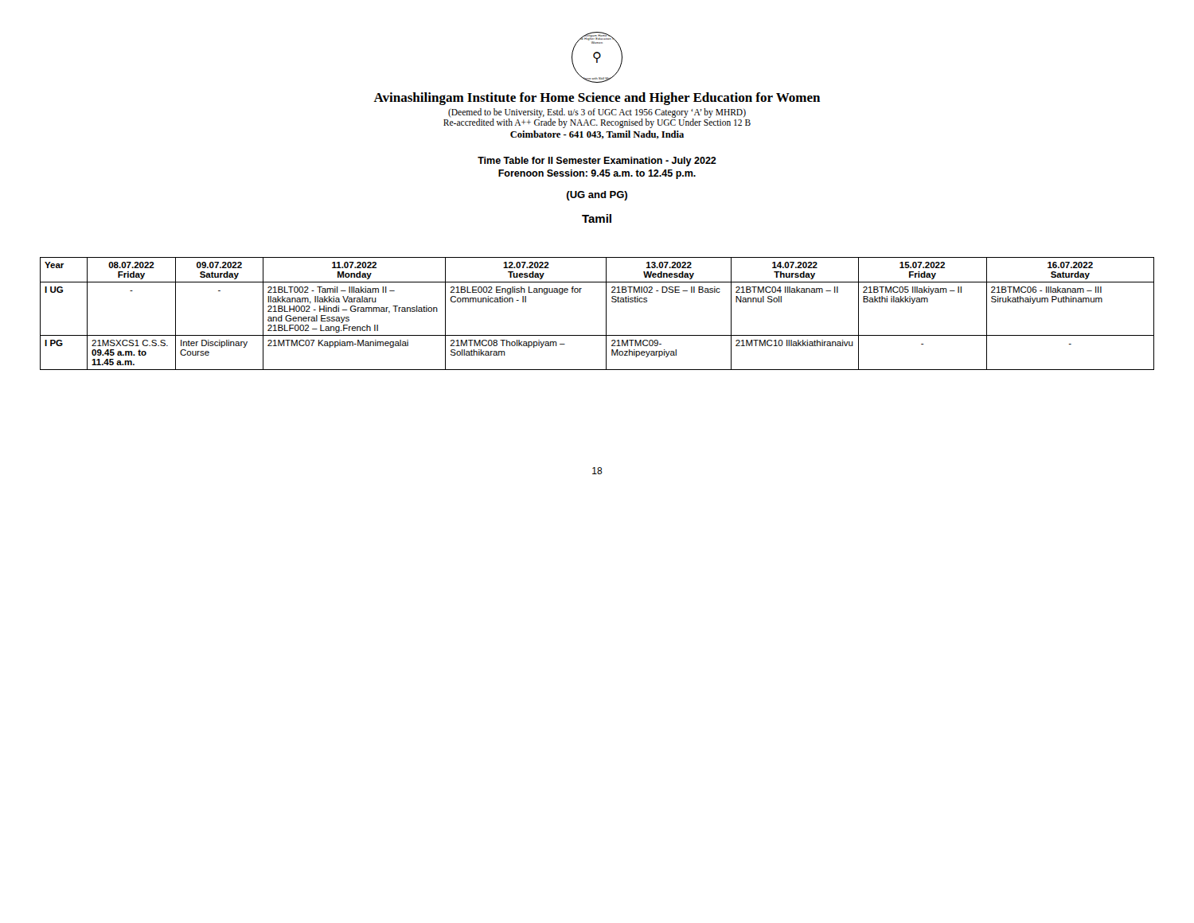Avinashilingam Home Science and Higher Education for Women
⚲
Serve with Skill Well
Avinashilingam Institute for Home Science and Higher Education for Women
(Deemed to be University, Estd. u/s 3 of UGC Act 1956 Category ‘A’ by MHRD)
Re-accredited with A++ Grade by NAAC. Recognised by UGC Under Section 12 B
Coimbatore - 641 043, Tamil Nadu, India
Time Table for II Semester Examination - July 2022
Forenoon Session: 9.45 a.m. to 12.45 p.m.
(UG and PG)
Tamil
| Year | 08.07.2022 Friday | 09.07.2022 Saturday | 11.07.2022 Monday | 12.07.2022 Tuesday | 13.07.2022 Wednesday | 14.07.2022 Thursday | 15.07.2022 Friday | 16.07.2022 Saturday |
| --- | --- | --- | --- | --- | --- | --- | --- | --- |
| I UG | - | - | 21BLT002 - Tamil – Illakiam II – Ilakkanam, Ilakkia Varalaru 21BLH002 - Hindi – Grammar, Translation and General Essays 21BLF002 – Lang.French II | 21BLE002 English Language for Communication - II | 21BTMI02 - DSE – II Basic Statistics | 21BTMC04 Illakanam – II Nannul Soll | 21BTMC05 Illakiyam – II Bakthi ilakkiyam | 21BTMC06 - Illakanam – III Sirukathaiyum Puthinamum |
| I PG | 21MSXCS1 C.S.S. 09.45 a.m. to 11.45 a.m. | Inter Disciplinary Course | 21MTMC07 Kappiam-Manimegalai | 21MTMC08 Tholkappiyam – Sollathikaram | 21MTMC09-Mozhipeyarpiyal | 21MTMC10 Illakkiathiranaivu | - | - |
18